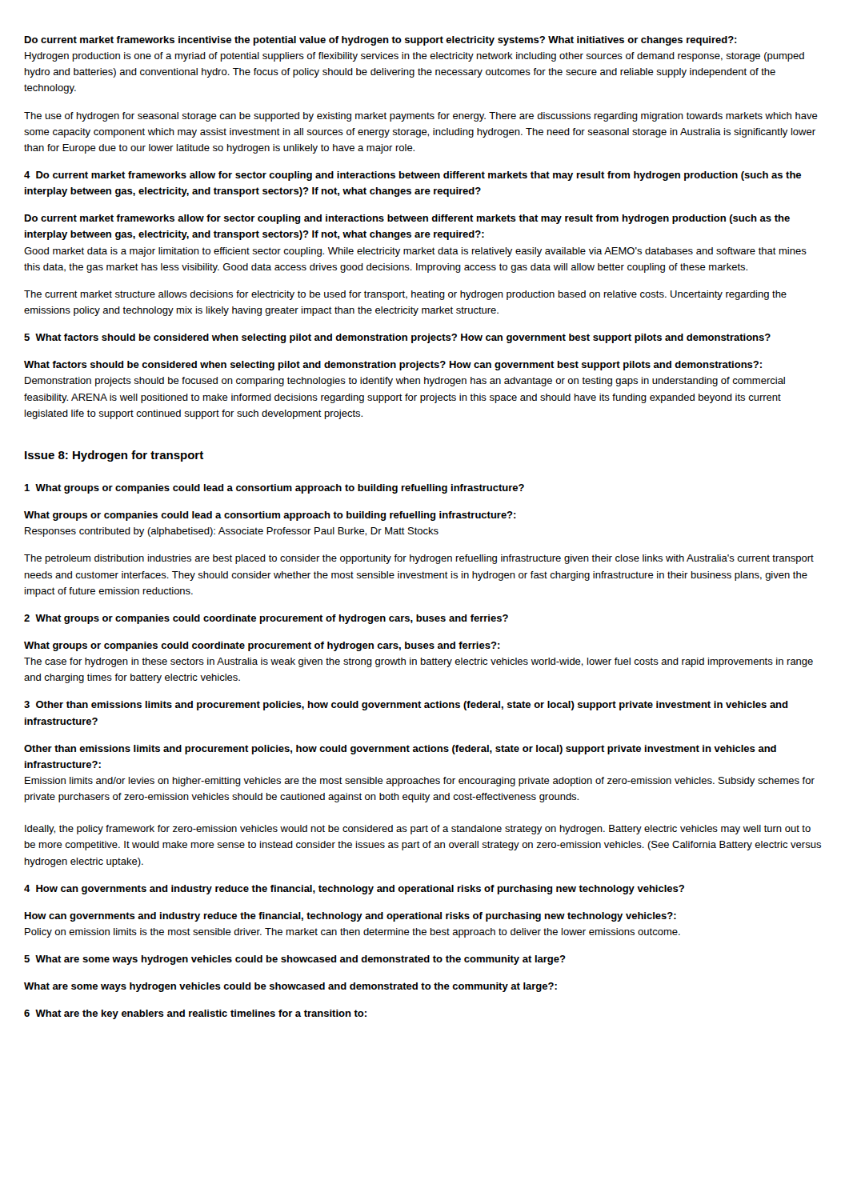Do current market frameworks incentivise the potential value of hydrogen to support electricity systems? What initiatives or changes required?:
Hydrogen production is one of a myriad of potential suppliers of flexibility services in the electricity network including other sources of demand response, storage (pumped hydro and batteries) and conventional hydro. The focus of policy should be delivering the necessary outcomes for the secure and reliable supply independent of the technology.
The use of hydrogen for seasonal storage can be supported by existing market payments for energy. There are discussions regarding migration towards markets which have some capacity component which may assist investment in all sources of energy storage, including hydrogen. The need for seasonal storage in Australia is significantly lower than for Europe due to our lower latitude so hydrogen is unlikely to have a major role.
4 Do current market frameworks allow for sector coupling and interactions between different markets that may result from hydrogen production (such as the interplay between gas, electricity, and transport sectors)? If not, what changes are required?
Do current market frameworks allow for sector coupling and interactions between different markets that may result from hydrogen production (such as the interplay between gas, electricity, and transport sectors)? If not, what changes are required?:
Good market data is a major limitation to efficient sector coupling. While electricity market data is relatively easily available via AEMO's databases and software that mines this data, the gas market has less visibility. Good data access drives good decisions. Improving access to gas data will allow better coupling of these markets.
The current market structure allows decisions for electricity to be used for transport, heating or hydrogen production based on relative costs. Uncertainty regarding the emissions policy and technology mix is likely having greater impact than the electricity market structure.
5 What factors should be considered when selecting pilot and demonstration projects? How can government best support pilots and demonstrations?
What factors should be considered when selecting pilot and demonstration projects? How can government best support pilots and demonstrations?:
Demonstration projects should be focused on comparing technologies to identify when hydrogen has an advantage or on testing gaps in understanding of commercial feasibility. ARENA is well positioned to make informed decisions regarding support for projects in this space and should have its funding expanded beyond its current legislated life to support continued support for such development projects.
Issue 8: Hydrogen for transport
1 What groups or companies could lead a consortium approach to building refuelling infrastructure?
What groups or companies could lead a consortium approach to building refuelling infrastructure?:
Responses contributed by (alphabetised): Associate Professor Paul Burke, Dr Matt Stocks
The petroleum distribution industries are best placed to consider the opportunity for hydrogen refuelling infrastructure given their close links with Australia's current transport needs and customer interfaces. They should consider whether the most sensible investment is in hydrogen or fast charging infrastructure in their business plans, given the impact of future emission reductions.
2 What groups or companies could coordinate procurement of hydrogen cars, buses and ferries?
What groups or companies could coordinate procurement of hydrogen cars, buses and ferries?:
The case for hydrogen in these sectors in Australia is weak given the strong growth in battery electric vehicles world-wide, lower fuel costs and rapid improvements in range and charging times for battery electric vehicles.
3 Other than emissions limits and procurement policies, how could government actions (federal, state or local) support private investment in vehicles and infrastructure?
Other than emissions limits and procurement policies, how could government actions (federal, state or local) support private investment in vehicles and infrastructure?:
Emission limits and/or levies on higher-emitting vehicles are the most sensible approaches for encouraging private adoption of zero-emission vehicles. Subsidy schemes for private purchasers of zero-emission vehicles should be cautioned against on both equity and cost-effectiveness grounds.
Ideally, the policy framework for zero-emission vehicles would not be considered as part of a standalone strategy on hydrogen. Battery electric vehicles may well turn out to be more competitive. It would make more sense to instead consider the issues as part of an overall strategy on zero-emission vehicles. (See California Battery electric versus hydrogen electric uptake).
4 How can governments and industry reduce the financial, technology and operational risks of purchasing new technology vehicles?
How can governments and industry reduce the financial, technology and operational risks of purchasing new technology vehicles?:
Policy on emission limits is the most sensible driver. The market can then determine the best approach to deliver the lower emissions outcome.
5 What are some ways hydrogen vehicles could be showcased and demonstrated to the community at large?
What are some ways hydrogen vehicles could be showcased and demonstrated to the community at large?:
6 What are the key enablers and realistic timelines for a transition to: